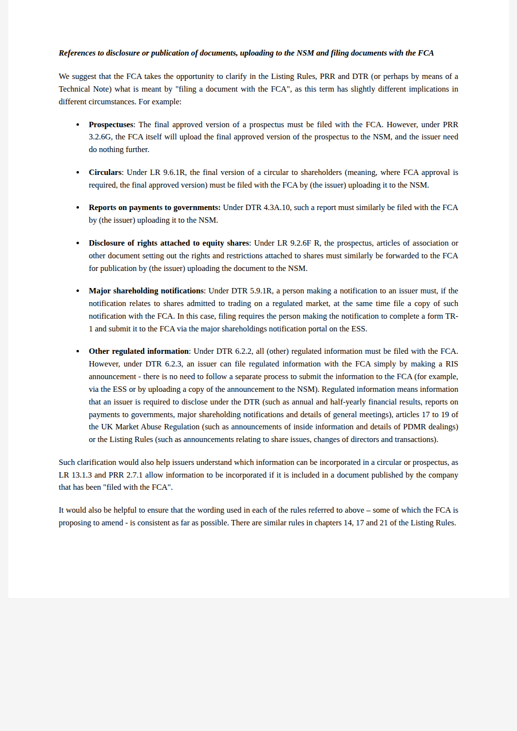References to disclosure or publication of documents, uploading to the NSM and filing documents with the FCA
We suggest that the FCA takes the opportunity to clarify in the Listing Rules, PRR and DTR (or perhaps by means of a Technical Note) what is meant by "filing a document with the FCA", as this term has slightly different implications in different circumstances. For example:
Prospectuses: The final approved version of a prospectus must be filed with the FCA. However, under PRR 3.2.6G, the FCA itself will upload the final approved version of the prospectus to the NSM, and the issuer need do nothing further.
Circulars: Under LR 9.6.1R, the final version of a circular to shareholders (meaning, where FCA approval is required, the final approved version) must be filed with the FCA by (the issuer) uploading it to the NSM.
Reports on payments to governments: Under DTR 4.3A.10, such a report must similarly be filed with the FCA by (the issuer) uploading it to the NSM.
Disclosure of rights attached to equity shares: Under LR 9.2.6F R, the prospectus, articles of association or other document setting out the rights and restrictions attached to shares must similarly be forwarded to the FCA for publication by (the issuer) uploading the document to the NSM.
Major shareholding notifications: Under DTR 5.9.1R, a person making a notification to an issuer must, if the notification relates to shares admitted to trading on a regulated market, at the same time file a copy of such notification with the FCA. In this case, filing requires the person making the notification to complete a form TR-1 and submit it to the FCA via the major shareholdings notification portal on the ESS.
Other regulated information: Under DTR 6.2.2, all (other) regulated information must be filed with the FCA. However, under DTR 6.2.3, an issuer can file regulated information with the FCA simply by making a RIS announcement - there is no need to follow a separate process to submit the information to the FCA (for example, via the ESS or by uploading a copy of the announcement to the NSM). Regulated information means information that an issuer is required to disclose under the DTR (such as annual and half-yearly financial results, reports on payments to governments, major shareholding notifications and details of general meetings), articles 17 to 19 of the UK Market Abuse Regulation (such as announcements of inside information and details of PDMR dealings) or the Listing Rules (such as announcements relating to share issues, changes of directors and transactions).
Such clarification would also help issuers understand which information can be incorporated in a circular or prospectus, as LR 13.1.3 and PRR 2.7.1 allow information to be incorporated if it is included in a document published by the company that has been "filed with the FCA".
It would also be helpful to ensure that the wording used in each of the rules referred to above – some of which the FCA is proposing to amend - is consistent as far as possible. There are similar rules in chapters 14, 17 and 21 of the Listing Rules.